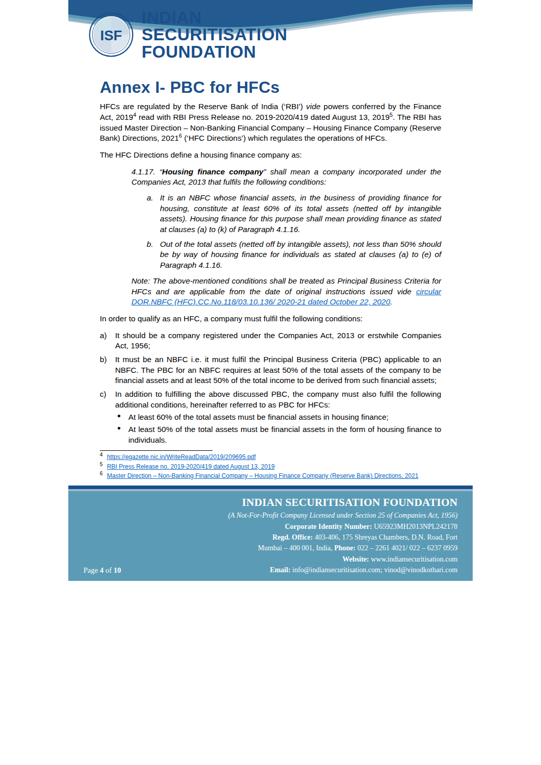ISF
INDIAN
SECURITISATION
FOUNDATION
Annex I- PBC for HFCs
HFCs are regulated by the Reserve Bank of India (‘RBI’) vide powers conferred by the Finance Act, 20194 read with RBI Press Release no. 2019-2020/419 dated August 13, 20195. The RBI has issued Master Direction – Non-Banking Financial Company – Housing Finance Company (Reserve Bank) Directions, 20216 (‘HFC Directions’) which regulates the operations of HFCs.
The HFC Directions define a housing finance company as:
4.1.17. “Housing finance company” shall mean a company incorporated under the Companies Act, 2013 that fulfils the following conditions:
a. It is an NBFC whose financial assets, in the business of providing finance for housing, constitute at least 60% of its total assets (netted off by intangible assets). Housing finance for this purpose shall mean providing finance as stated at clauses (a) to (k) of Paragraph 4.1.16.
b. Out of the total assets (netted off by intangible assets), not less than 50% should be by way of housing finance for individuals as stated at clauses (a) to (e) of Paragraph 4.1.16.
Note: The above-mentioned conditions shall be treated as Principal Business Criteria for HFCs and are applicable from the date of original instructions issued vide circular DOR.NBFC (HFC).CC.No.118/03.10.136/ 2020-21 dated October 22, 2020.
In order to qualify as an HFC, a company must fulfil the following conditions:
a) It should be a company registered under the Companies Act, 2013 or erstwhile Companies Act, 1956;
b) It must be an NBFC i.e. it must fulfil the Principal Business Criteria (PBC) applicable to an NBFC. The PBC for an NBFC requires at least 50% of the total assets of the company to be financial assets and at least 50% of the total income to be derived from such financial assets;
c) In addition to fulfilling the above discussed PBC, the company must also fulfil the following additional conditions, hereinafter referred to as PBC for HFCs:
At least 60% of the total assets must be financial assets in housing finance;
At least 50% of the total assets must be financial assets in the form of housing finance to individuals.
4 https://egazette.nic.in/WriteReadData/2019/209695.pdf
5 RBI Press Release no. 2019-2020/419 dated August 13, 2019
6 Master Direction – Non-Banking Financial Company – Housing Finance Company (Reserve Bank) Directions, 2021
INDIAN SECURITISATION FOUNDATION
(A Not-For-Profit Company Licensed under Section 25 of Companies Act, 1956)
Corporate Identity Number: U65923MH2013NPL242178
Regd. Office: 403-406, 175 Shreyas Chambers, D.N. Road, Fort
Mumbai – 400 001, India, Phone: 022 – 2261 4021/ 022 – 6237 0959
Website: www.indiansecuritisation.com
Email: info@indiansecuritisation.com; vinod@vinodkothari.com
Page 4 of 10